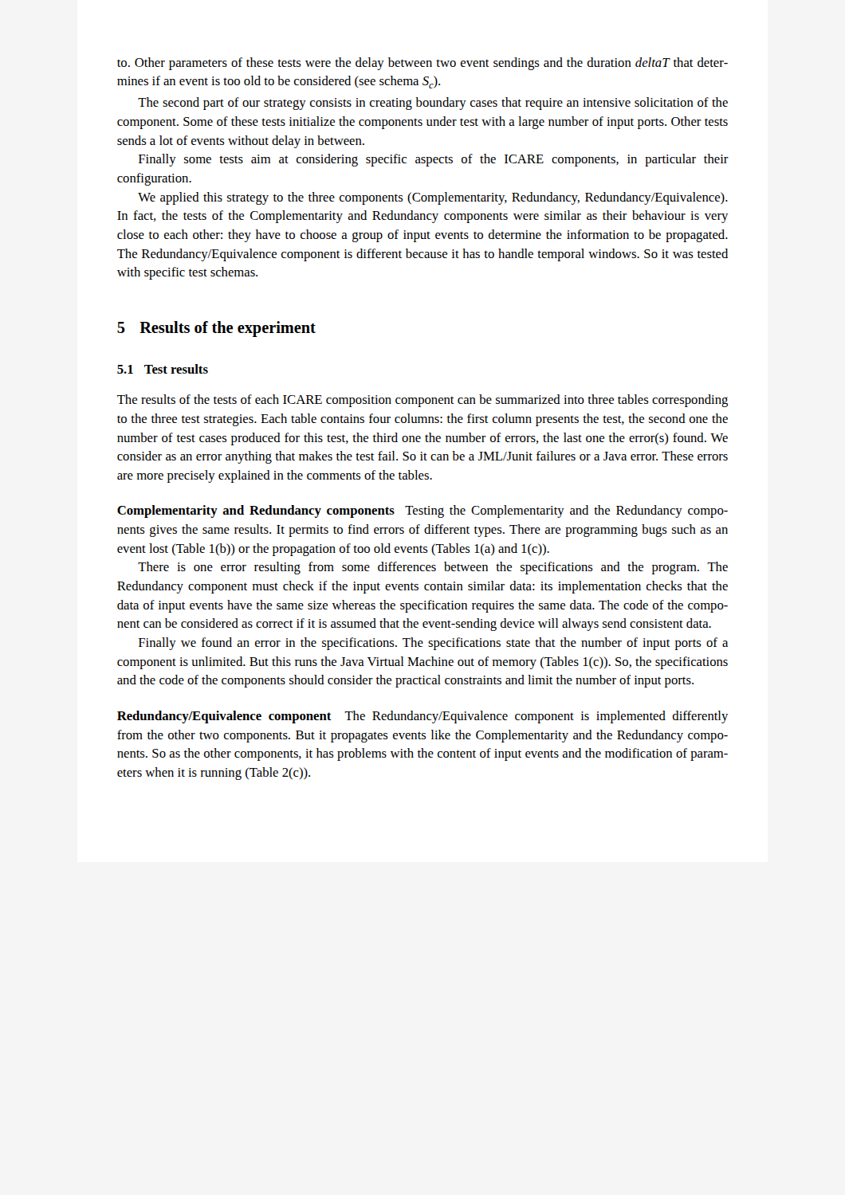to. Other parameters of these tests were the delay between two event sendings and the duration deltaT that determines if an event is too old to be considered (see schema Sc).
The second part of our strategy consists in creating boundary cases that require an intensive solicitation of the component. Some of these tests initialize the components under test with a large number of input ports. Other tests sends a lot of events without delay in between.
Finally some tests aim at considering specific aspects of the ICARE components, in particular their configuration.
We applied this strategy to the three components (Complementarity, Redundancy, Redundancy/Equivalence). In fact, the tests of the Complementarity and Redundancy components were similar as their behaviour is very close to each other: they have to choose a group of input events to determine the information to be propagated. The Redundancy/Equivalence component is different because it has to handle temporal windows. So it was tested with specific test schemas.
5 Results of the experiment
5.1 Test results
The results of the tests of each ICARE composition component can be summarized into three tables corresponding to the three test strategies. Each table contains four columns: the first column presents the test, the second one the number of test cases produced for this test, the third one the number of errors, the last one the error(s) found. We consider as an error anything that makes the test fail. So it can be a JML/Junit failures or a Java error. These errors are more precisely explained in the comments of the tables.
Complementarity and Redundancy components Testing the Complementarity and the Redundancy components gives the same results. It permits to find errors of different types. There are programming bugs such as an event lost (Table 1(b)) or the propagation of too old events (Tables 1(a) and 1(c)).
There is one error resulting from some differences between the specifications and the program. The Redundancy component must check if the input events contain similar data: its implementation checks that the data of input events have the same size whereas the specification requires the same data. The code of the component can be considered as correct if it is assumed that the event-sending device will always send consistent data.
Finally we found an error in the specifications. The specifications state that the number of input ports of a component is unlimited. But this runs the Java Virtual Machine out of memory (Tables 1(c)). So, the specifications and the code of the components should consider the practical constraints and limit the number of input ports.
Redundancy/Equivalence component The Redundancy/Equivalence component is implemented differently from the other two components. But it propagates events like the Complementarity and the Redundancy components. So as the other components, it has problems with the content of input events and the modification of parameters when it is running (Table 2(c)).